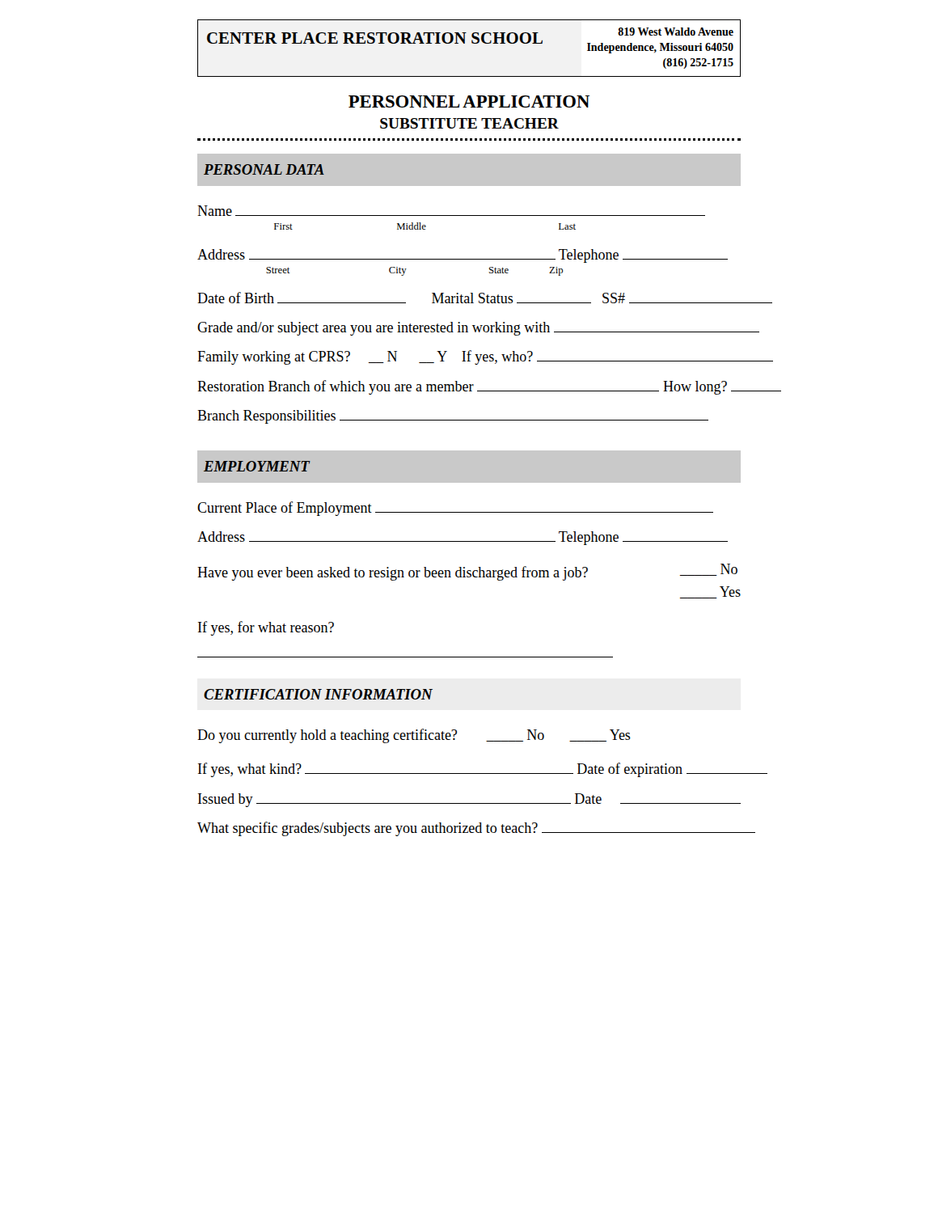CENTER PLACE RESTORATION SCHOOL
819 West Waldo Avenue
Independence, Missouri 64050
(816) 252-1715
PERSONNEL APPLICATION
SUBSTITUTE TEACHER
PERSONAL DATA
Name
First Middle Last
Address Telephone
Street City State Zip
Date of Birth Marital Status SS#
Grade and/or subject area you are interested in working with
Family working at CPRS? __ N __ Y If yes, who?
Restoration Branch of which you are a member How long?
Branch Responsibilities
EMPLOYMENT
Current Place of Employment
Address Telephone
_____ No
_____ Yes
Have you ever been asked to resign or been discharged from a job?
If yes, for what reason?
CERTIFICATION INFORMATION
Do you currently hold a teaching certificate? _____ No _____ Yes
If yes, what kind? Date of expiration
Issued by Date
What specific grades/subjects are you authorized to teach?